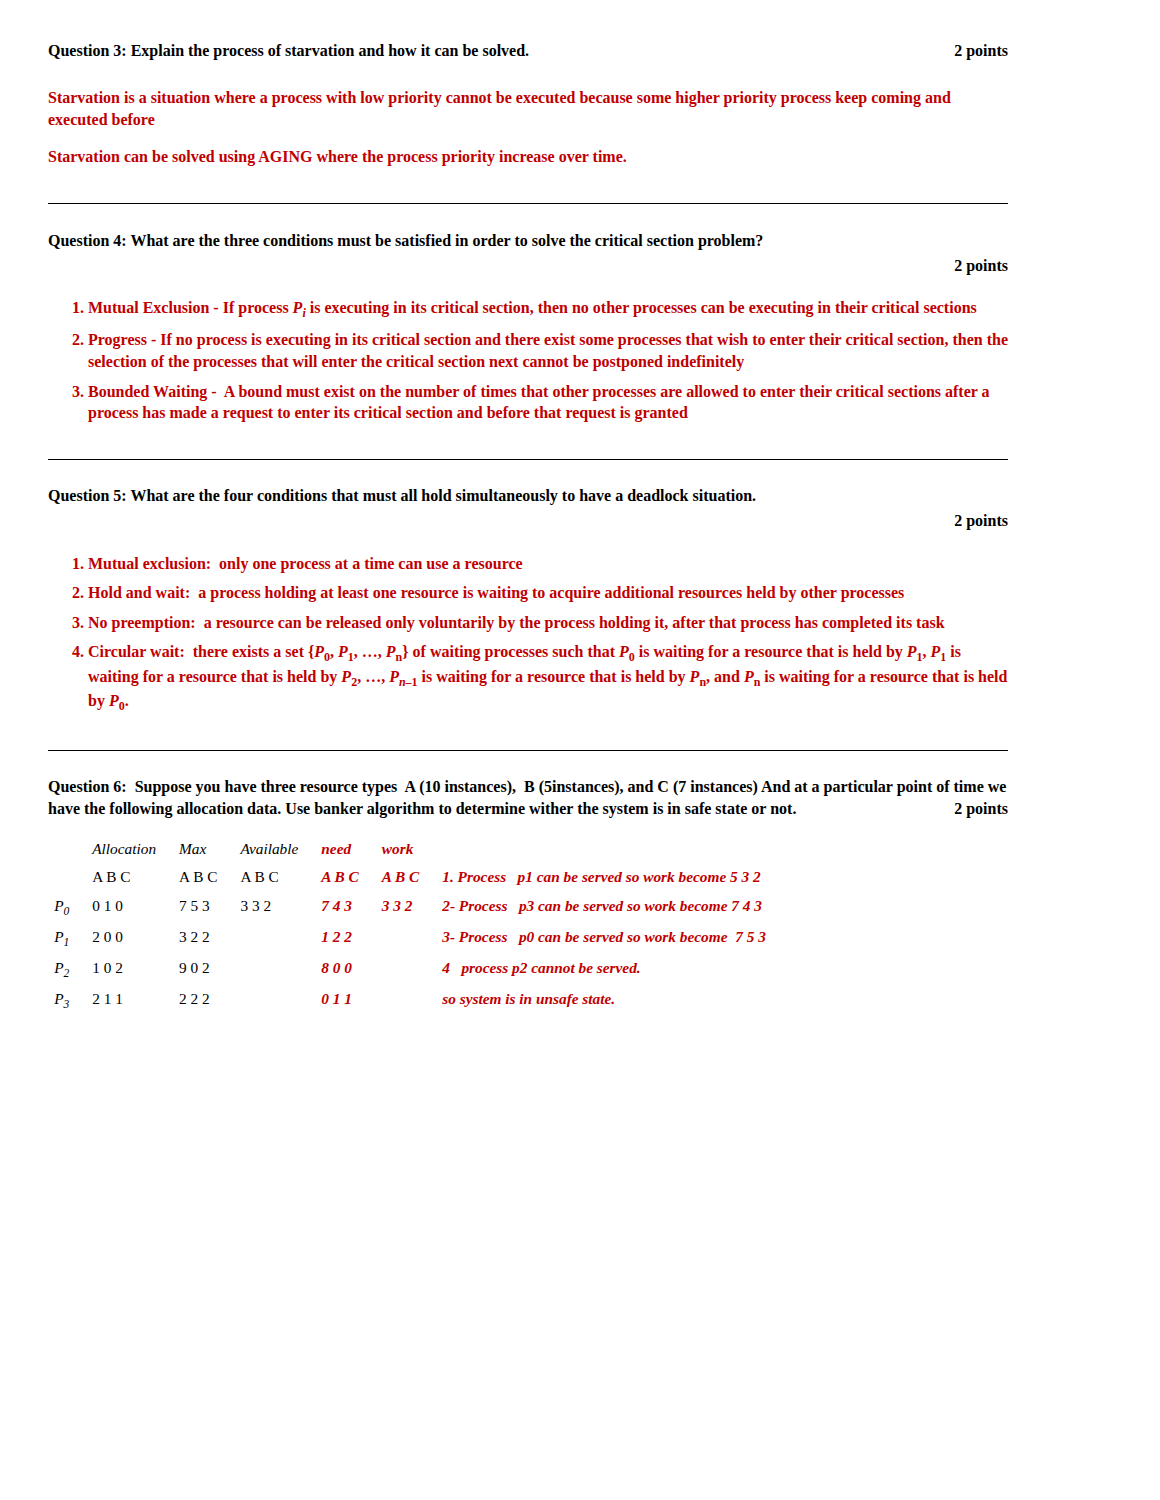2 points Question 3: Explain the process of starvation and how it can be solved.
Starvation is a situation where a process with low priority cannot be executed because some higher priority process keep coming and executed before
Starvation can be solved using AGING where the process priority increase over time.
Question 4: What are the three conditions must be satisfied in order to solve the critical section problem?
2 points
Mutual Exclusion - If process Pi is executing in its critical section, then no other processes can be executing in their critical sections
Progress - If no process is executing in its critical section and there exist some processes that wish to enter their critical section, then the selection of the processes that will enter the critical section next cannot be postponed indefinitely
Bounded Waiting - A bound must exist on the number of times that other processes are allowed to enter their critical sections after a process has made a request to enter its critical section and before that request is granted
Question 5: What are the four conditions that must all hold simultaneously to have a deadlock situation.
2 points
Mutual exclusion: only one process at a time can use a resource
Hold and wait: a process holding at least one resource is waiting to acquire additional resources held by other processes
No preemption: a resource can be released only voluntarily by the process holding it, after that process has completed its task
Circular wait: there exists a set {P0, P1, …, Pn} of waiting processes such that P0 is waiting for a resource that is held by P1, P1 is waiting for a resource that is held by P2, …, Pn–1 is waiting for a resource that is held by Pn, and Pn is waiting for a resource that is held by P0.
Question 6: Suppose you have three resource types A (10 instances), B (5instances), and C (7 instances) And at a particular point of time we have the following allocation data. Use banker algorithm to determine wither the system is in safe state or not.2 points
| | Allocation | Max | Available | need | work | |
| --- | --- | --- | --- | --- | --- | --- |
| | A B C | A B C | A B C | A B C | A B C | 1. Process p1 can be served so work become 5 3 2 |
| P 0 | 0 1 0 | 7 5 3 | 3 3 2 | 7 4 3 | 3 3 2 | 2- Process p3 can be served so work become 7 4 3 |
| P 1 | 2 0 0 | 3 2 2 | | 1 2 2 | | 3- Process p0 can be served so work become 7 5 3 |
| P 2 | 1 0 2 | 9 0 2 | | 8 0 0 | | 4 process p2 cannot be served. |
| P 3 | 2 1 1 | 2 2 2 | | 0 1 1 | | so system is in unsafe state. |